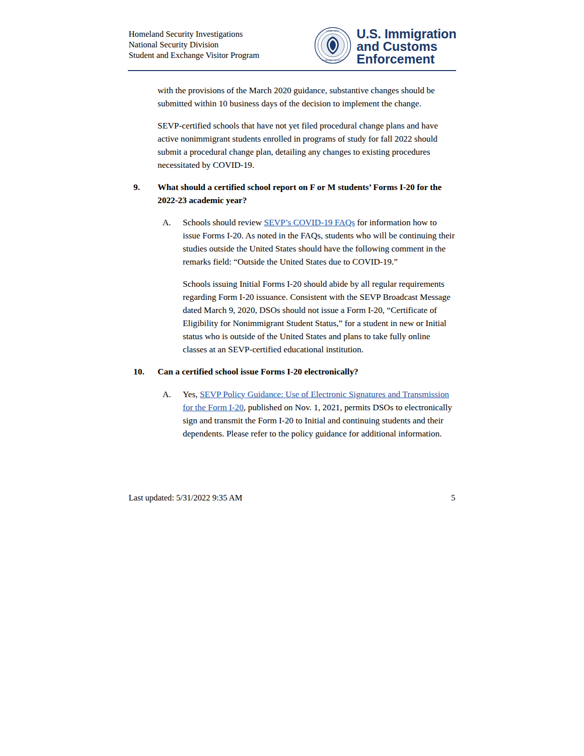Homeland Security Investigations
National Security Division
Student and Exchange Visitor Program
DEPARTMENT HOMELAND SECURITY
U.S. Immigration and Customs Enforcement
with the provisions of the March 2020 guidance, substantive changes should be submitted within 10 business days of the decision to implement the change.
SEVP-certified schools that have not yet filed procedural change plans and have active nonimmigrant students enrolled in programs of study for fall 2022 should submit a procedural change plan, detailing any changes to existing procedures necessitated by COVID-19.
9.
What should a certified school report on F or M students’ Forms I-20 for the 2022-23 academic year?
A.
Schools should review SEVP’s COVID-19 FAQs for information how to issue Forms I-20. As noted in the FAQs, students who will be continuing their studies outside the United States should have the following comment in the remarks field: “Outside the United States due to COVID-19.”
Schools issuing Initial Forms I-20 should abide by all regular requirements regarding Form I-20 issuance. Consistent with the SEVP Broadcast Message dated March 9, 2020, DSOs should not issue a Form I-20, “Certificate of Eligibility for Nonimmigrant Student Status,” for a student in new or Initial status who is outside of the United States and plans to take fully online classes at an SEVP-certified educational institution.
10.
Can a certified school issue Forms I-20 electronically?
A.
Yes, SEVP Policy Guidance: Use of Electronic Signatures and Transmission for the Form I-20, published on Nov. 1, 2021, permits DSOs to electronically sign and transmit the Form I-20 to Initial and continuing students and their dependents. Please refer to the policy guidance for additional information.
Last updated: 5/31/2022 9:35 AM
5